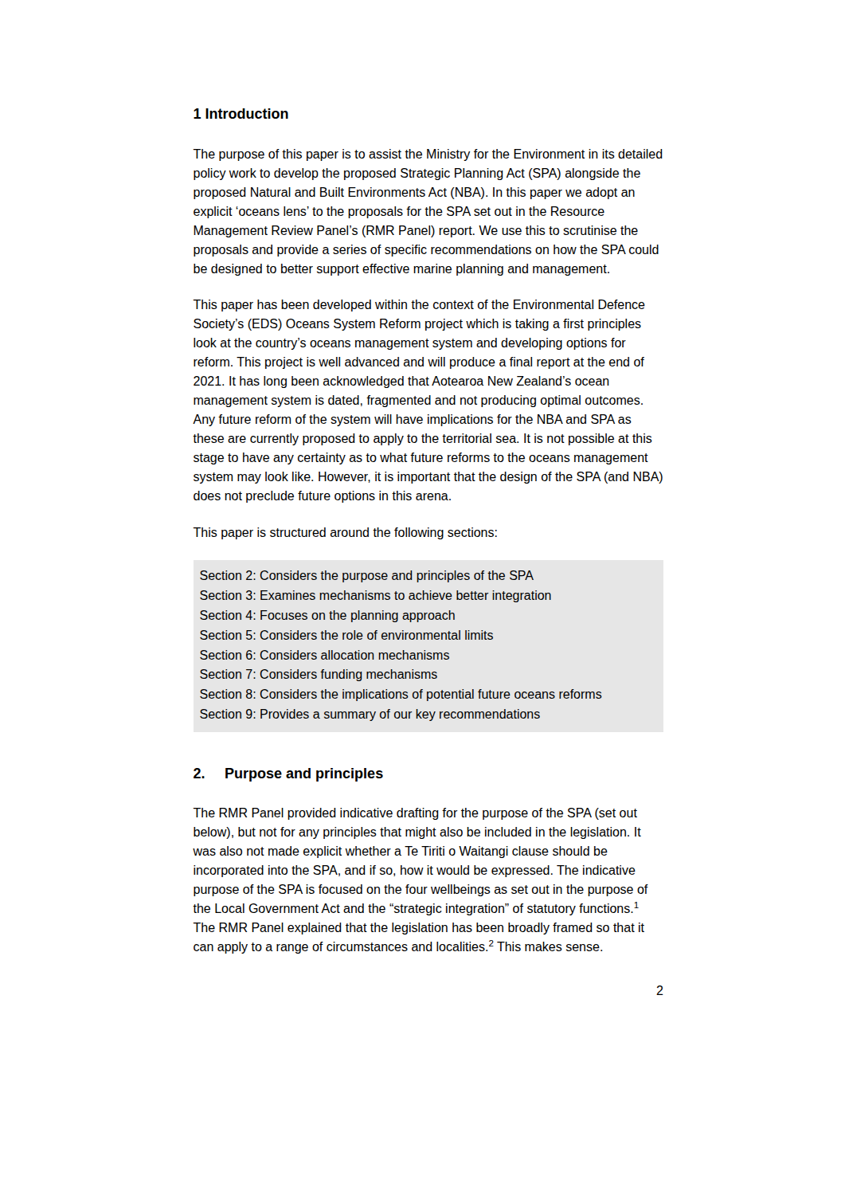1 Introduction
The purpose of this paper is to assist the Ministry for the Environment in its detailed policy work to develop the proposed Strategic Planning Act (SPA) alongside the proposed Natural and Built Environments Act (NBA). In this paper we adopt an explicit ‘oceans lens’ to the proposals for the SPA set out in the Resource Management Review Panel’s (RMR Panel) report. We use this to scrutinise the proposals and provide a series of specific recommendations on how the SPA could be designed to better support effective marine planning and management.
This paper has been developed within the context of the Environmental Defence Society’s (EDS) Oceans System Reform project which is taking a first principles look at the country’s oceans management system and developing options for reform. This project is well advanced and will produce a final report at the end of 2021. It has long been acknowledged that Aotearoa New Zealand’s ocean management system is dated, fragmented and not producing optimal outcomes. Any future reform of the system will have implications for the NBA and SPA as these are currently proposed to apply to the territorial sea. It is not possible at this stage to have any certainty as to what future reforms to the oceans management system may look like. However, it is important that the design of the SPA (and NBA) does not preclude future options in this arena.
This paper is structured around the following sections:
Section 2: Considers the purpose and principles of the SPA
Section 3: Examines mechanisms to achieve better integration
Section 4: Focuses on the planning approach
Section 5: Considers the role of environmental limits
Section 6: Considers allocation mechanisms
Section 7: Considers funding mechanisms
Section 8: Considers the implications of potential future oceans reforms
Section 9: Provides a summary of our key recommendations
2. Purpose and principles
The RMR Panel provided indicative drafting for the purpose of the SPA (set out below), but not for any principles that might also be included in the legislation. It was also not made explicit whether a Te Tiriti o Waitangi clause should be incorporated into the SPA, and if so, how it would be expressed. The indicative purpose of the SPA is focused on the four wellbeings as set out in the purpose of the Local Government Act and the “strategic integration” of statutory functions.1 The RMR Panel explained that the legislation has been broadly framed so that it can apply to a range of circumstances and localities.2 This makes sense.
2